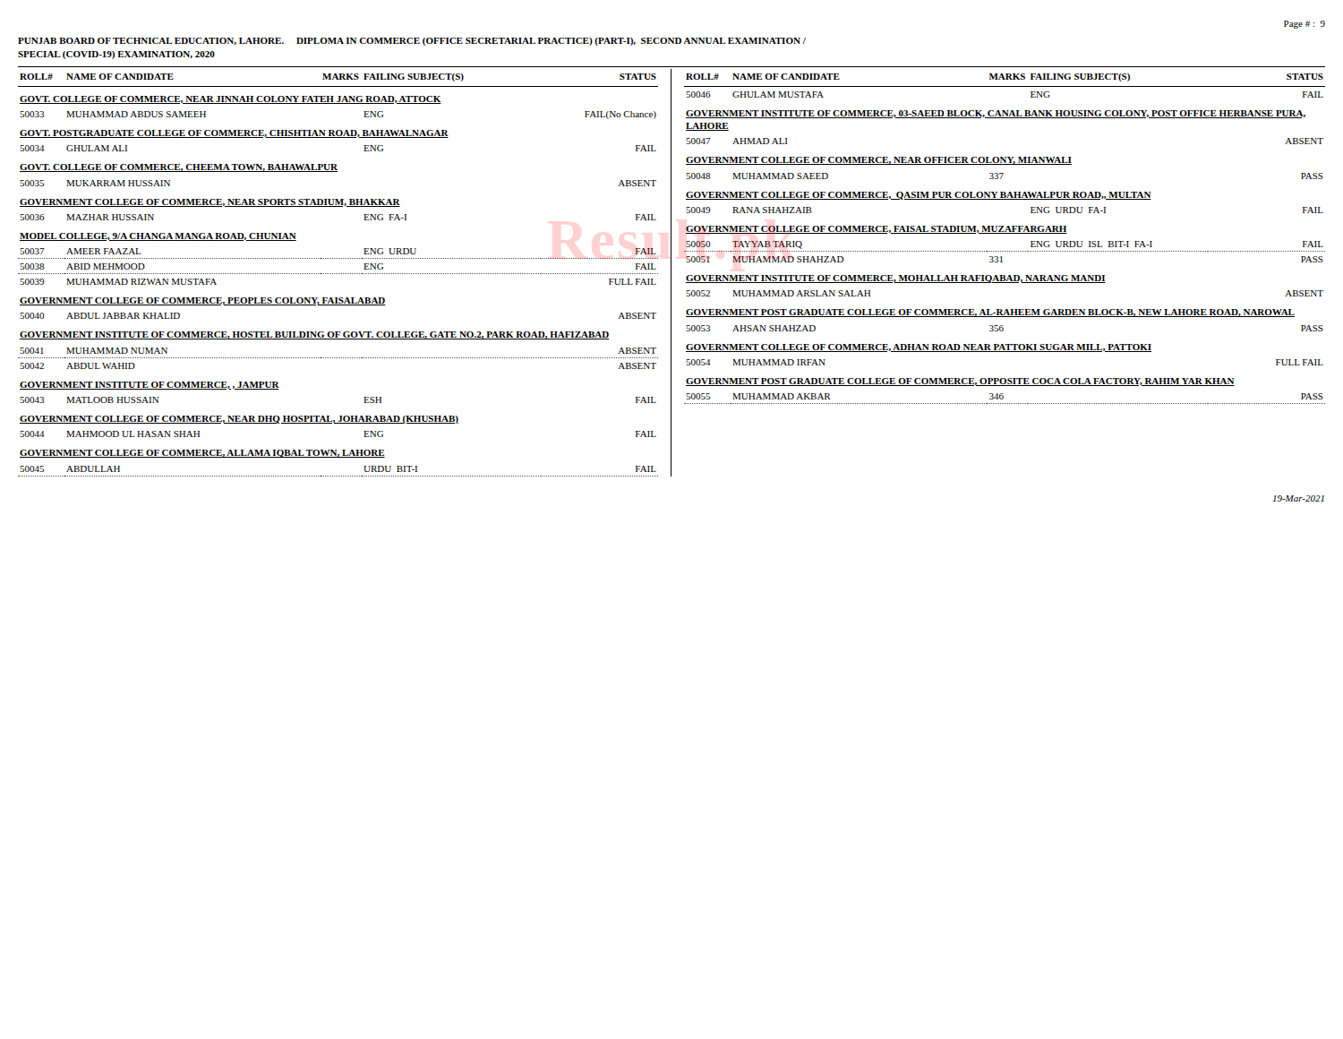Page # : 9
PUNJAB BOARD OF TECHNICAL EDUCATION, LAHORE. DIPLOMA IN COMMERCE (OFFICE SECRETARIAL PRACTICE) (PART-I), SECOND ANNUAL EXAMINATION /
SPECIAL (COVID-19) EXAMINATION, 2020
Result.pk
| ROLL# | NAME OF CANDIDATE | MARKS | FAILING SUBJECT(S) | STATUS |
| --- | --- | --- | --- | --- |
| GOVT. COLLEGE OF COMMERCE, NEAR JINNAH COLONY FATEH JANG ROAD, ATTOCK |
| 50033 | MUHAMMAD ABDUS SAMEEH | | ENG | FAIL(No Chance) |
| GOVT. POSTGRADUATE COLLEGE OF COMMERCE, CHISHTIAN ROAD, BAHAWALNAGAR |
| 50034 | GHULAM ALI | | ENG | FAIL |
| GOVT. COLLEGE OF COMMERCE, CHEEMA TOWN, BAHAWALPUR |
| 50035 | MUKARRAM HUSSAIN | | | ABSENT |
| GOVERNMENT COLLEGE OF COMMERCE, NEAR SPORTS STADIUM, BHAKKAR |
| 50036 | MAZHAR HUSSAIN | | ENG FA-I | FAIL |
| MODEL COLLEGE, 9/A CHANGA MANGA ROAD, CHUNIAN |
| 50037 | AMEER FAAZAL | | ENG URDU | FAIL |
| 50038 | ABID MEHMOOD | | ENG | FAIL |
| 50039 | MUHAMMAD RIZWAN MUSTAFA | | | FULL FAIL |
| GOVERNMENT COLLEGE OF COMMERCE, PEOPLES COLONY, FAISALABAD |
| 50040 | ABDUL JABBAR KHALID | | | ABSENT |
| GOVERNMENT INSTITUTE OF COMMERCE, HOSTEL BUILDING OF GOVT. COLLEGE, GATE NO.2, PARK ROAD, HAFIZABAD |
| 50041 | MUHAMMAD NUMAN | | | ABSENT |
| 50042 | ABDUL WAHID | | | ABSENT |
| GOVERNMENT INSTITUTE OF COMMERCE, , JAMPUR |
| 50043 | MATLOOB HUSSAIN | | ESH | FAIL |
| GOVERNMENT COLLEGE OF COMMERCE, NEAR DHQ HOSPITAL, JOHARABAD (KHUSHAB) |
| 50044 | MAHMOOD UL HASAN SHAH | | ENG | FAIL |
| GOVERNMENT COLLEGE OF COMMERCE, ALLAMA IQBAL TOWN, LAHORE |
| 50045 | ABDULLAH | | URDU BIT-I | FAIL |
| ROLL# | NAME OF CANDIDATE | MARKS | FAILING SUBJECT(S) | STATUS |
| --- | --- | --- | --- | --- |
| 50046 | GHULAM MUSTAFA | | ENG | FAIL |
| GOVERNMENT INSTITUTE OF COMMERCE, 03-SAEED BLOCK, CANAL BANK HOUSING COLONY, POST OFFICE HERBANSE PURA, LAHORE |
| 50047 | AHMAD ALI | | | ABSENT |
| GOVERNMENT COLLEGE OF COMMERCE, NEAR OFFICER COLONY, MIANWALI |
| 50048 | MUHAMMAD SAEED | 337 | | PASS |
| GOVERNMENT COLLEGE OF COMMERCE, QASIM PUR COLONY BAHAWALPUR ROAD,, MULTAN |
| 50049 | RANA SHAHZAIB | | ENG URDU FA-I | FAIL |
| GOVERNMENT COLLEGE OF COMMERCE, FAISAL STADIUM, MUZAFFARGARH |
| 50050 | TAYYAB TARIQ | | ENG URDU ISL BIT-I FA-I | FAIL |
| 50051 | MUHAMMAD SHAHZAD | 331 | | PASS |
| GOVERNMENT INSTITUTE OF COMMERCE, MOHALLAH RAFIQABAD, NARANG MANDI |
| 50052 | MUHAMMAD ARSLAN SALAH | | | ABSENT |
| GOVERNMENT POST GRADUATE COLLEGE OF COMMERCE, AL-RAHEEM GARDEN BLOCK-B, NEW LAHORE ROAD, NAROWAL |
| 50053 | AHSAN SHAHZAD | 356 | | PASS |
| GOVERNMENT COLLEGE OF COMMERCE, ADHAN ROAD NEAR PATTOKI SUGAR MILL, PATTOKI |
| 50054 | MUHAMMAD IRFAN | | | FULL FAIL |
| GOVERNMENT POST GRADUATE COLLEGE OF COMMERCE, OPPOSITE COCA COLA FACTORY, RAHIM YAR KHAN |
| 50055 | MUHAMMAD AKBAR | 346 | | PASS |
19-Mar-2021